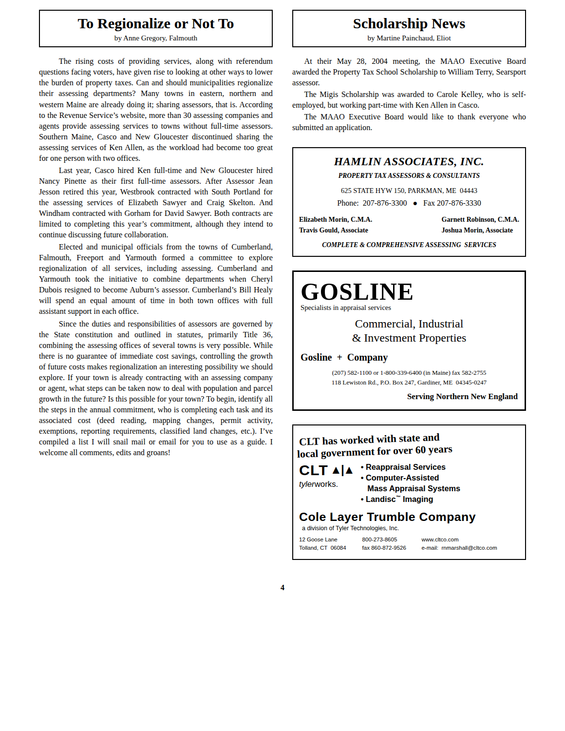To Regionalize or Not To
by Anne Gregory, Falmouth
The rising costs of providing services, along with referendum questions facing voters, have given rise to looking at other ways to lower the burden of property taxes. Can and should municipalities regionalize their assessing departments? Many towns in eastern, northern and western Maine are already doing it; sharing assessors, that is. According to the Revenue Service’s website, more than 30 assessing companies and agents provide assessing services to towns without full-time assessors. Southern Maine, Casco and New Gloucester discontinued sharing the assessing services of Ken Allen, as the workload had become too great for one person with two offices.
Last year, Casco hired Ken full-time and New Gloucester hired Nancy Pinette as their first full-time assessors. After Assessor Jean Jesson retired this year, Westbrook contracted with South Portland for the assessing services of Elizabeth Sawyer and Craig Skelton. And Windham contracted with Gorham for David Sawyer. Both contracts are limited to completing this year’s commitment, although they intend to continue discussing future collaboration.
Elected and municipal officials from the towns of Cumberland, Falmouth, Freeport and Yarmouth formed a committee to explore regionalization of all services, including assessing. Cumberland and Yarmouth took the initiative to combine departments when Cheryl Dubois resigned to become Auburn’s assessor. Cumberland’s Bill Healy will spend an equal amount of time in both town offices with full assistant support in each office.
Since the duties and responsibilities of assessors are governed by the State constitution and outlined in statutes, primarily Title 36, combining the assessing offices of several towns is very possible. While there is no guarantee of immediate cost savings, controlling the growth of future costs makes regionalization an interesting possibility we should explore. If your town is already contracting with an assessing company or agent, what steps can be taken now to deal with population and parcel growth in the future? Is this possible for your town? To begin, identify all the steps in the annual commitment, who is completing each task and its associated cost (deed reading, mapping changes, permit activity, exemptions, reporting requirements, classified land changes, etc.). I’ve compiled a list I will snail mail or email for you to use as a guide. I welcome all comments, edits and groans!
Scholarship News
by Martine Painchaud, Eliot
At their May 28, 2004 meeting, the MAAO Executive Board awarded the Property Tax School Scholarship to William Terry, Searsport assessor.
The Migis Scholarship was awarded to Carole Kelley, who is self-employed, but working part-time with Ken Allen in Casco.
The MAAO Executive Board would like to thank everyone who submitted an application.
HAMLIN ASSOCIATES, INC.
PROPERTY TAX ASSESSORS & CONSULTANTS
625 STATE HYW 150, PARKMAN, ME 04443
Phone: 207-876-3300 ● Fax 207-876-3330
Elizabeth Morin, C.M.A.
Travis Gould, Associate
Garnett Robinson, C.M.A.
Joshua Morin, Associate
COMPLETE & COMPREHENSIVE ASSESSING SERVICES
GOSLINE
Specialists in appraisal services
Commercial, Industrial
& Investment Properties
Gosline + Company
(207) 582-1100 or 1-800-339-6400 (in Maine) fax 582-2755
118 Lewiston Rd., P.O. Box 247, Gardiner, ME 04345-0247
Serving Northern New England
CLT has worked with state and local government for over 60 years
CLT ▲|▲
tylerworks.
Reappraisal Services
Computer-Assisted
Mass Appraisal Systems
Landisc™ Imaging
Cole Layer Trumble Company
a division of Tyler Technologies, Inc.
| 12 Goose Lane | 800-273-8605 | www.cltco.com |
| Tolland, CT 06084 | fax 860-872-9526 | e-mail: rnmarshall@cltco.com |
4